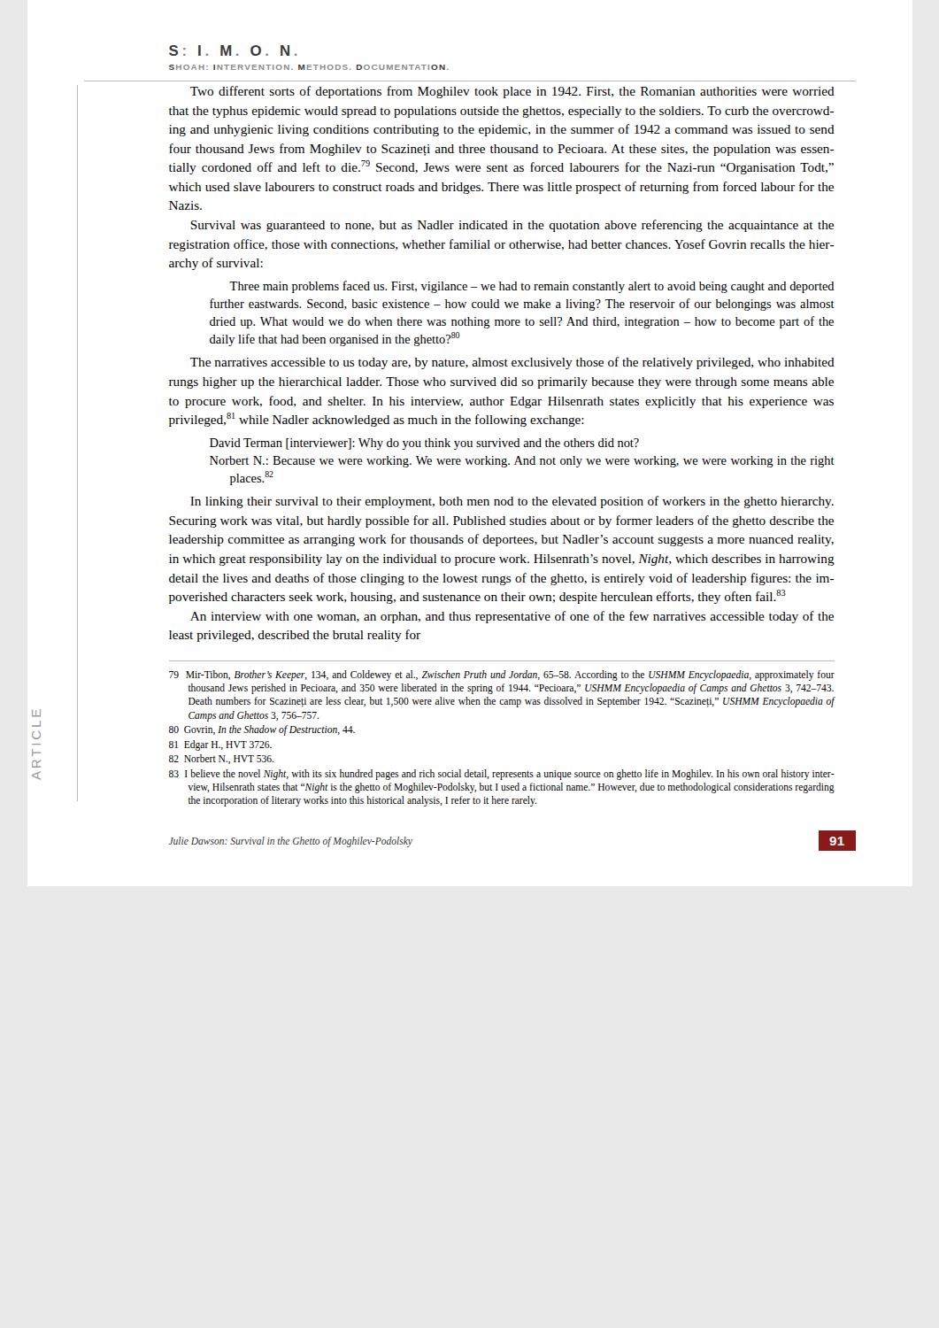ARTICLE
S: I. M. O. N.
Shoah: Intervention. Methods. Documentation.
Two different sorts of deportations from Moghilev took place in 1942. First, the Romanian authorities were worried that the typhus epidemic would spread to populations outside the ghettos, especially to the soldiers. To curb the overcrowding and unhygienic living conditions contributing to the epidemic, in the summer of 1942 a command was issued to send four thousand Jews from Moghilev to Scazineți and three thousand to Pecioara. At these sites, the population was essentially cordoned off and left to die.79 Second, Jews were sent as forced labourers for the Nazi-run “Organisation Todt,” which used slave labourers to construct roads and bridges. There was little prospect of returning from forced labour for the Nazis.
Survival was guaranteed to none, but as Nadler indicated in the quotation above referencing the acquaintance at the registration office, those with connections, whether familial or otherwise, had better chances. Yosef Govrin recalls the hierarchy of survival:
Three main problems faced us. First, vigilance – we had to remain constantly alert to avoid being caught and deported further eastwards. Second, basic existence – how could we make a living? The reservoir of our belongings was almost dried up. What would we do when there was nothing more to sell? And third, integration – how to become part of the daily life that had been organised in the ghetto?80
The narratives accessible to us today are, by nature, almost exclusively those of the relatively privileged, who inhabited rungs higher up the hierarchical ladder. Those who survived did so primarily because they were through some means able to procure work, food, and shelter. In his interview, author Edgar Hilsenrath states explicitly that his experience was privileged,81 while Nadler acknowledged as much in the following exchange:
David Terman [interviewer]: Why do you think you survived and the others did not?
Norbert N.: Because we were working. We were working. And not only we were working, we were working in the right places.82
In linking their survival to their employment, both men nod to the elevated position of workers in the ghetto hierarchy. Securing work was vital, but hardly possible for all. Published studies about or by former leaders of the ghetto describe the leadership committee as arranging work for thousands of deportees, but Nadler’s account suggests a more nuanced reality, in which great responsibility lay on the individual to procure work. Hilsenrath’s novel, Night, which describes in harrowing detail the lives and deaths of those clinging to the lowest rungs of the ghetto, is entirely void of leadership figures: the impoverished characters seek work, housing, and sustenance on their own; despite herculean efforts, they often fail.83
An interview with one woman, an orphan, and thus representative of one of the few narratives accessible today of the least privileged, described the brutal reality for
Mir-Tibon, Brother’s Keeper, 134, and Coldewey et al., Zwischen Pruth und Jordan, 65–58. According to the USHMM Encyclopaedia, approximately four thousand Jews perished in Pecioara, and 350 were liberated in the spring of 1944. “Pecioara,” USHMM Encyclopaedia of Camps and Ghettos 3, 742–743. Death numbers for Scazineți are less clear, but 1,500 were alive when the camp was dissolved in September 1942. “Scazineți,” USHMM Encyclopaedia of Camps and Ghettos 3, 756–757.
Govrin, In the Shadow of Destruction, 44.
Edgar H., HVT 3726.
Norbert N., HVT 536.
I believe the novel Night, with its six hundred pages and rich social detail, represents a unique source on ghetto life in Moghilev. In his own oral history interview, Hilsenrath states that “Night is the ghetto of Moghilev-Podolsky, but I used a fictional name.” However, due to methodological considerations regarding the incorporation of literary works into this historical analysis, I refer to it here rarely.
Julie Dawson: Survival in the Ghetto of Moghilev-Podolsky
91